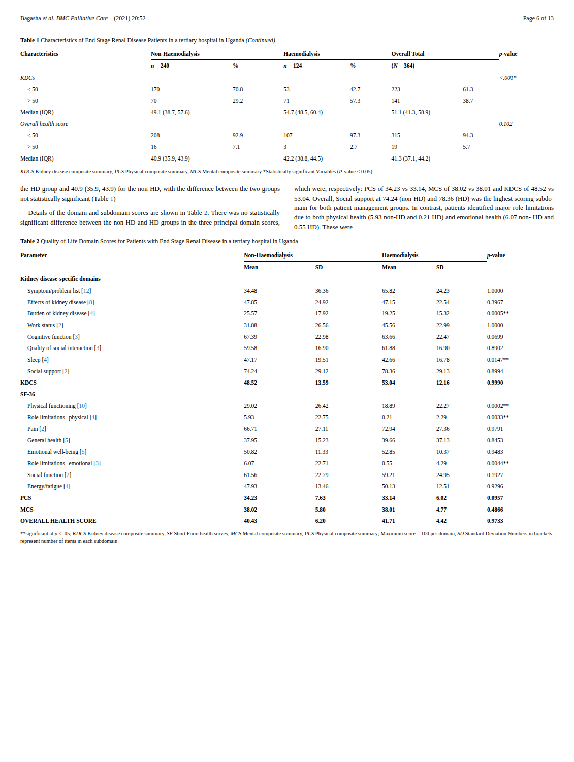Bagasha et al. BMC Palliative Care (2021) 20:52
Page 6 of 13
Table 1 Characteristics of End Stage Renal Disease Patients in a tertiary hospital in Uganda (Continued)
| Characteristics | Non-Haemodialysis | Haemodialysis | Overall Total | p -value |
| --- | --- | --- | --- | --- |
| | n = 240 | % | n = 124 | % | ( N = 364) | | |
| KDCs | | | | | | | <.001* |
| ≤ 50 | 170 | 70.8 | 53 | 42.7 | 223 | 61.3 | |
| > 50 | 70 | 29.2 | 71 | 57.3 | 141 | 38.7 | |
| Median (IQR) | 49.1 (38.7, 57.6) | 54.7 (48.5, 60.4) | 51.1 (41.3, 58.9) | |
| Overall health score | | | | | | | 0.102 |
| ≤ 50 | 208 | 92.9 | 107 | 97.3 | 315 | 94.3 | |
| > 50 | 16 | 7.1 | 3 | 2.7 | 19 | 5.7 | |
| Median (IQR) | 40.9 (35.9, 43.9) | 42.2 (38.8, 44.5) | 41.3 (37.1, 44.2) | |
KDCS Kidney disease composite summary, PCS Physical composite summary, MCS Mental composite summary *Statistically significant Variables (P-value < 0.05)
the HD group and 40.9 (35.9, 43.9) for the non-HD, with the difference between the two groups not statistically significant (Table 1)
Details of the domain and subdomain scores are shown in Table 2. There was no statistically significant difference between the non-HD and HD groups in the three principal domain scores, which were, respectively: PCS of 34.23 vs 33.14, MCS of 38.02 vs 38.01 and KDCS of 48.52 vs 53.04. Overall, Social support at 74.24 (non-HD) and 78.36 (HD) was the highest scoring subdomain for both patient management groups. In contrast, patients identified major role limitations due to both physical health (5.93 non-HD and 0.21 HD) and emotional health (6.07 non- HD and 0.55 HD). These were
Table 2 Quality of Life Domain Scores for Patients with End Stage Renal Disease in a tertiary hospital in Uganda
| Parameter | Non-Haemodialysis | Haemodialysis | p -value |
| --- | --- | --- | --- |
| | Mean | SD | Mean | SD | |
| Kidney disease-specific domains | | | | | |
| Symptom/problem list [ 12 ] | 34.48 | 36.36 | 65.82 | 24.23 | 1.0000 |
| Effects of kidney disease [ 8 ] | 47.85 | 24.92 | 47.15 | 22.54 | 0.3967 |
| Burden of kidney disease [ 4 ] | 25.57 | 17.92 | 19.25 | 15.32 | 0.0005** |
| Work status [ 2 ] | 31.88 | 26.56 | 45.56 | 22.99 | 1.0000 |
| Cognitive function [ 3 ] | 67.39 | 22.98 | 63.66 | 22.47 | 0.0699 |
| Quality of social interaction [ 3 ] | 59.58 | 16.90 | 61.88 | 16.90 | 0.8902 |
| Sleep [ 4 ] | 47.17 | 19.51 | 42.66 | 16.78 | 0.0147** |
| Social support [ 2 ] | 74.24 | 29.12 | 78.36 | 29.13 | 0.8994 |
| KDCS | 48.52 | 13.59 | 53.04 | 12.16 | 0.9990 |
| SF-36 | | | | | |
| Physical functioning [ 10 ] | 29.02 | 26.42 | 18.89 | 22.27 | 0.0002** |
| Role limitations--physical [ 4 ] | 5.93 | 22.75 | 0.21 | 2.29 | 0.0033** |
| Pain [ 2 ] | 66.71 | 27.11 | 72.94 | 27.36 | 0.9791 |
| General health [ 5 ] | 37.95 | 15.23 | 39.66 | 37.13 | 0.8453 |
| Emotional well-being [ 5 ] | 50.82 | 11.33 | 52.85 | 10.37 | 0.9483 |
| Role limitations--emotional [ 3 ] | 6.07 | 22.71 | 0.55 | 4.29 | 0.0044** |
| Social function [ 2 ] | 61.56 | 22.79 | 59.21 | 24.95 | 0.1927 |
| Energy/fatigue [ 4 ] | 47.93 | 13.46 | 50.13 | 12.51 | 0.9296 |
| PCS | 34.23 | 7.63 | 33.14 | 6.02 | 0.0957 |
| MCS | 38.02 | 5.80 | 38.01 | 4.77 | 0.4866 |
| OVERALL HEALTH SCORE | 40.43 | 6.20 | 41.71 | 4.42 | 0.9733 |
**significant at p < .05; KDCS Kidney disease composite summary, SF Short Form health survey, MCS Mental composite summary, PCS Physical composite summary; Maximum score = 100 per domain, SD Standard Deviation Numbers in brackets represent number of items in each subdomain